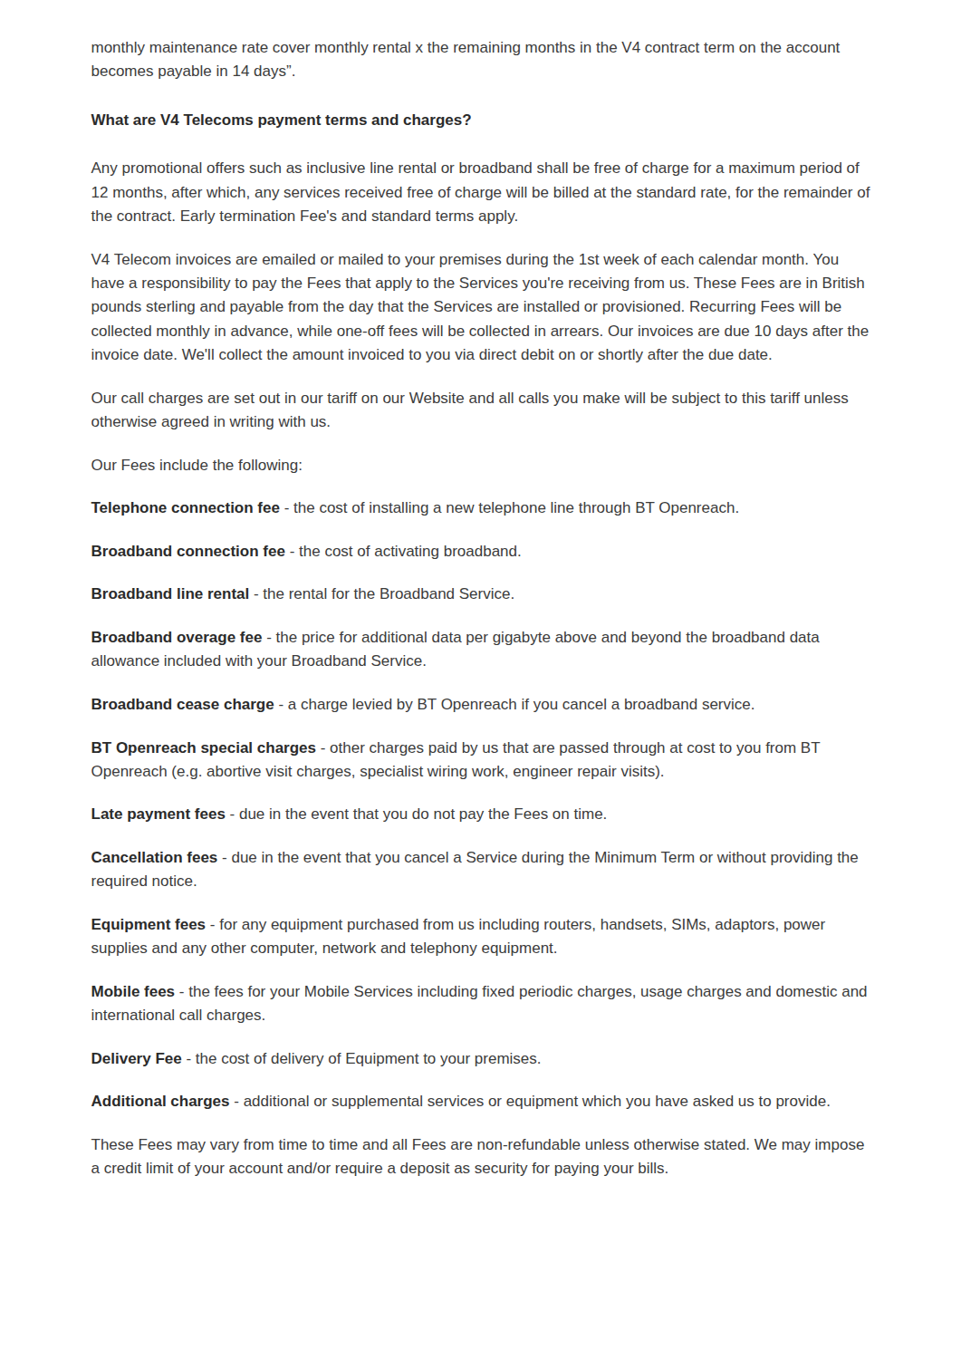monthly maintenance rate cover monthly rental x the remaining months in the V4 contract term on the account becomes payable in 14 days”.
What are V4 Telecoms payment terms and charges?
Any promotional offers such as inclusive line rental or broadband shall be free of charge for a maximum period of 12 months, after which, any services received free of charge will be billed at the standard rate, for the remainder of the contract. Early termination Fee's and standard terms apply.
V4 Telecom invoices are emailed or mailed to your premises during the 1st week of each calendar month. You have a responsibility to pay the Fees that apply to the Services you're receiving from us. These Fees are in British pounds sterling and payable from the day that the Services are installed or provisioned. Recurring Fees will be collected monthly in advance, while one-off fees will be collected in arrears. Our invoices are due 10 days after the invoice date. We'll collect the amount invoiced to you via direct debit on or shortly after the due date.
Our call charges are set out in our tariff on our Website and all calls you make will be subject to this tariff unless otherwise agreed in writing with us.
Our Fees include the following:
Telephone connection fee - the cost of installing a new telephone line through BT Openreach.
Broadband connection fee - the cost of activating broadband.
Broadband line rental - the rental for the Broadband Service.
Broadband overage fee - the price for additional data per gigabyte above and beyond the broadband data allowance included with your Broadband Service.
Broadband cease charge - a charge levied by BT Openreach if you cancel a broadband service.
BT Openreach special charges - other charges paid by us that are passed through at cost to you from BT Openreach (e.g. abortive visit charges, specialist wiring work, engineer repair visits).
Late payment fees - due in the event that you do not pay the Fees on time.
Cancellation fees - due in the event that you cancel a Service during the Minimum Term or without providing the required notice.
Equipment fees - for any equipment purchased from us including routers, handsets, SIMs, adaptors, power supplies and any other computer, network and telephony equipment.
Mobile fees - the fees for your Mobile Services including fixed periodic charges, usage charges and domestic and international call charges.
Delivery Fee - the cost of delivery of Equipment to your premises.
Additional charges - additional or supplemental services or equipment which you have asked us to provide.
These Fees may vary from time to time and all Fees are non-refundable unless otherwise stated. We may impose a credit limit of your account and/or require a deposit as security for paying your bills.